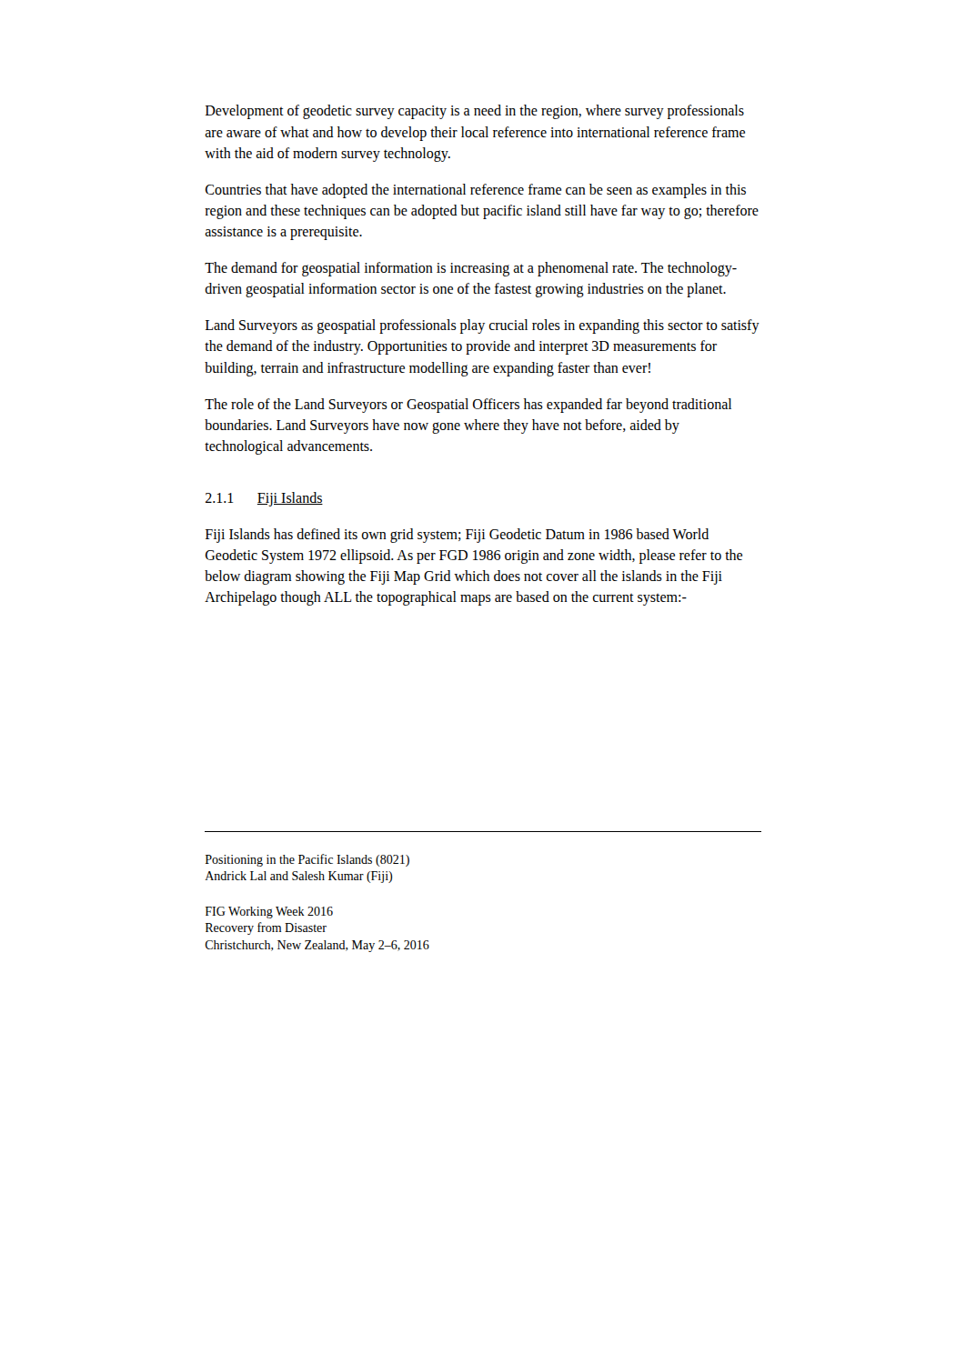Development of geodetic survey capacity is a need in the region, where survey professionals are aware of what and how to develop their local reference into international reference frame with the aid of modern survey technology.
Countries that have adopted the international reference frame can be seen as examples in this region and these techniques can be adopted but pacific island still have far way to go; therefore assistance is a prerequisite.
The demand for geospatial information is increasing at a phenomenal rate. The technology-driven geospatial information sector is one of the fastest growing industries on the planet.
Land Surveyors as geospatial professionals play crucial roles in expanding this sector to satisfy the demand of the industry. Opportunities to provide and interpret 3D measurements for building, terrain and infrastructure modelling are expanding faster than ever!
The role of the Land Surveyors or Geospatial Officers has expanded far beyond traditional boundaries. Land Surveyors have now gone where they have not before, aided by technological advancements.
2.1.1 Fiji Islands
Fiji Islands has defined its own grid system; Fiji Geodetic Datum in 1986 based World Geodetic System 1972 ellipsoid. As per FGD 1986 origin and zone width, please refer to the below diagram showing the Fiji Map Grid which does not cover all the islands in the Fiji Archipelago though ALL the topographical maps are based on the current system:-
Positioning in the Pacific Islands (8021)
Andrick Lal and Salesh Kumar (Fiji)
FIG Working Week 2016
Recovery from Disaster
Christchurch, New Zealand, May 2–6, 2016